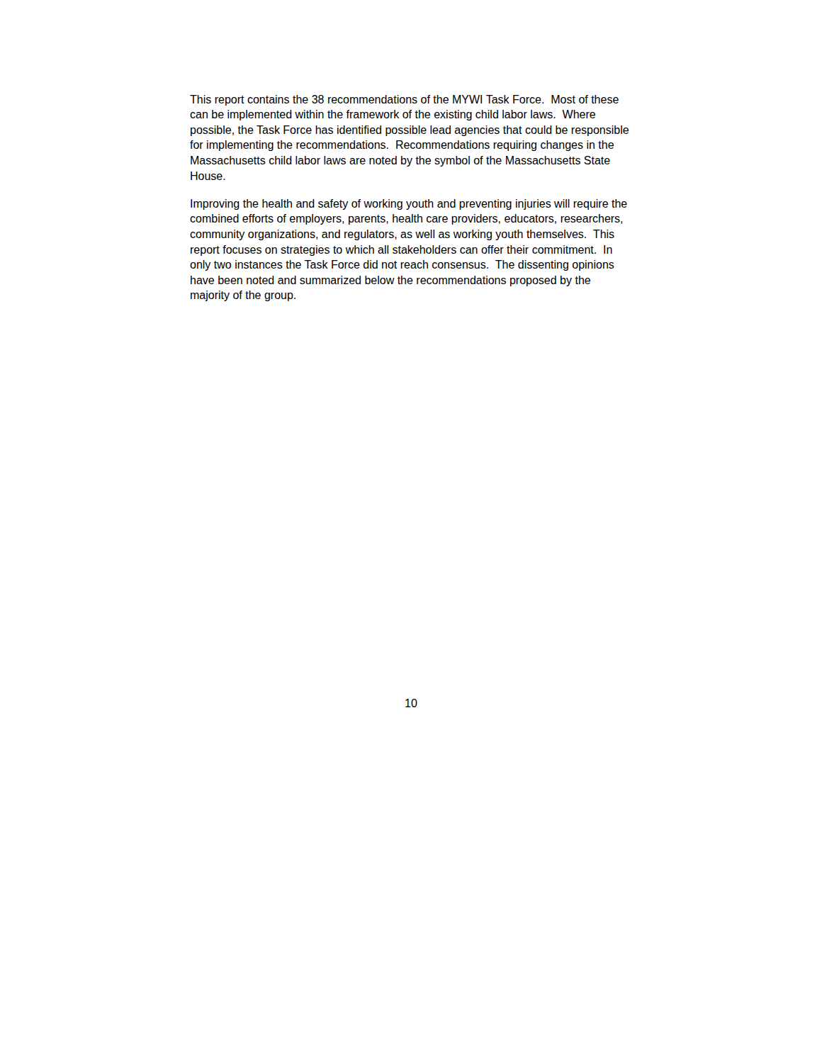This report contains the 38 recommendations of the MYWI Task Force. Most of these can be implemented within the framework of the existing child labor laws. Where possible, the Task Force has identified possible lead agencies that could be responsible for implementing the recommendations. Recommendations requiring changes in the Massachusetts child labor laws are noted by the symbol of the Massachusetts State House.
Improving the health and safety of working youth and preventing injuries will require the combined efforts of employers, parents, health care providers, educators, researchers, community organizations, and regulators, as well as working youth themselves. This report focuses on strategies to which all stakeholders can offer their commitment. In only two instances the Task Force did not reach consensus. The dissenting opinions have been noted and summarized below the recommendations proposed by the majority of the group.
10